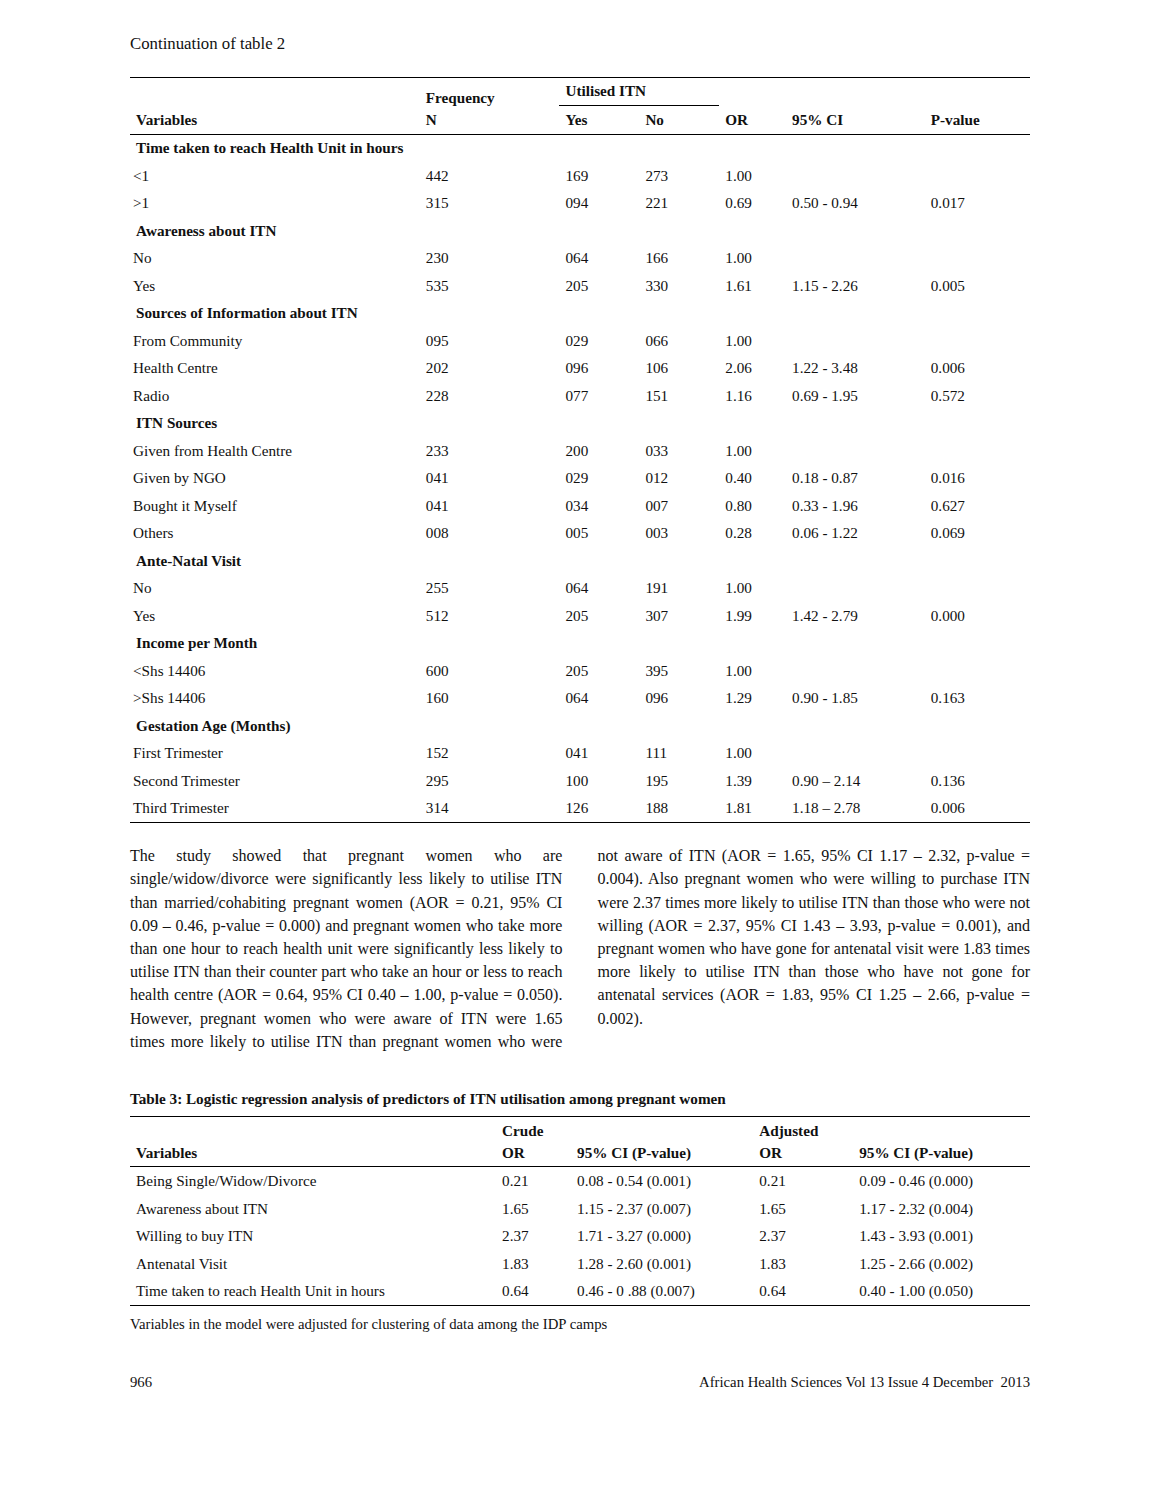Continuation of table 2
| Variables | Frequency N | Utilised ITN | OR | 95% CI | P-value |
| --- | --- | --- | --- | --- | --- |
| Yes | No |
| Time taken to reach Health Unit in hours |
| <1 | 442 | 169 | 273 | 1.00 | | |
| >1 | 315 | 094 | 221 | 0.69 | 0.50 - 0.94 | 0.017 |
| Awareness about ITN |
| No | 230 | 064 | 166 | 1.00 | | |
| Yes | 535 | 205 | 330 | 1.61 | 1.15 - 2.26 | 0.005 |
| Sources of Information about ITN |
| From Community | 095 | 029 | 066 | 1.00 | | |
| Health Centre | 202 | 096 | 106 | 2.06 | 1.22 - 3.48 | 0.006 |
| Radio | 228 | 077 | 151 | 1.16 | 0.69 - 1.95 | 0.572 |
| ITN Sources |
| Given from Health Centre | 233 | 200 | 033 | 1.00 | | |
| Given by NGO | 041 | 029 | 012 | 0.40 | 0.18 - 0.87 | 0.016 |
| Bought it Myself | 041 | 034 | 007 | 0.80 | 0.33 - 1.96 | 0.627 |
| Others | 008 | 005 | 003 | 0.28 | 0.06 - 1.22 | 0.069 |
| Ante-Natal Visit |
| No | 255 | 064 | 191 | 1.00 | | |
| Yes | 512 | 205 | 307 | 1.99 | 1.42 - 2.79 | 0.000 |
| Income per Month |
| <Shs 14406 | 600 | 205 | 395 | 1.00 | | |
| >Shs 14406 | 160 | 064 | 096 | 1.29 | 0.90 - 1.85 | 0.163 |
| Gestation Age (Months) |
| First Trimester | 152 | 041 | 111 | 1.00 | | |
| Second Trimester | 295 | 100 | 195 | 1.39 | 0.90 – 2.14 | 0.136 |
| Third Trimester | 314 | 126 | 188 | 1.81 | 1.18 – 2.78 | 0.006 |
The study showed that pregnant women who are single/widow/divorce were significantly less likely to utilise ITN than married/cohabiting pregnant women (AOR = 0.21, 95% CI 0.09 – 0.46, p-value = 0.000) and pregnant women who take more than one hour to reach health unit were significantly less likely to utilise ITN than their counter part who take an hour or less to reach health centre (AOR = 0.64, 95% CI 0.40 – 1.00, p-value = 0.050). However, pregnant women who were aware of ITN were 1.65 times more likely to utilise ITN than pregnant women who were not aware of ITN (AOR = 1.65, 95% CI 1.17 – 2.32, p-value = 0.004). Also pregnant women who were willing to purchase ITN were 2.37 times more likely to utilise ITN than those who were not willing (AOR = 2.37, 95% CI 1.43 – 3.93, p-value = 0.001), and pregnant women who have gone for antenatal visit were 1.83 times more likely to utilise ITN than those who have not gone for antenatal services (AOR = 1.83, 95% CI 1.25 – 2.66, p-value = 0.002).
Table 3: Logistic regression analysis of predictors of ITN utilisation among pregnant women
| Variables | Crude OR | 95% CI (P-value) | Adjusted OR | 95% CI (P-value) |
| --- | --- | --- | --- | --- |
| Being Single/Widow/Divorce | 0.21 | 0.08 - 0.54 (0.001) | 0.21 | 0.09 - 0.46 (0.000) |
| Awareness about ITN | 1.65 | 1.15 - 2.37 (0.007) | 1.65 | 1.17 - 2.32 (0.004) |
| Willing to buy ITN | 2.37 | 1.71 - 3.27 (0.000) | 2.37 | 1.43 - 3.93 (0.001) |
| Antenatal Visit | 1.83 | 1.28 - 2.60 (0.001) | 1.83 | 1.25 - 2.66 (0.002) |
| Time taken to reach Health Unit in hours | 0.64 | 0.46 - 0 .88 (0.007) | 0.64 | 0.40 - 1.00 (0.050) |
Variables in the model were adjusted for clustering of data among the IDP camps
966 African Health Sciences Vol 13 Issue 4 December 2013